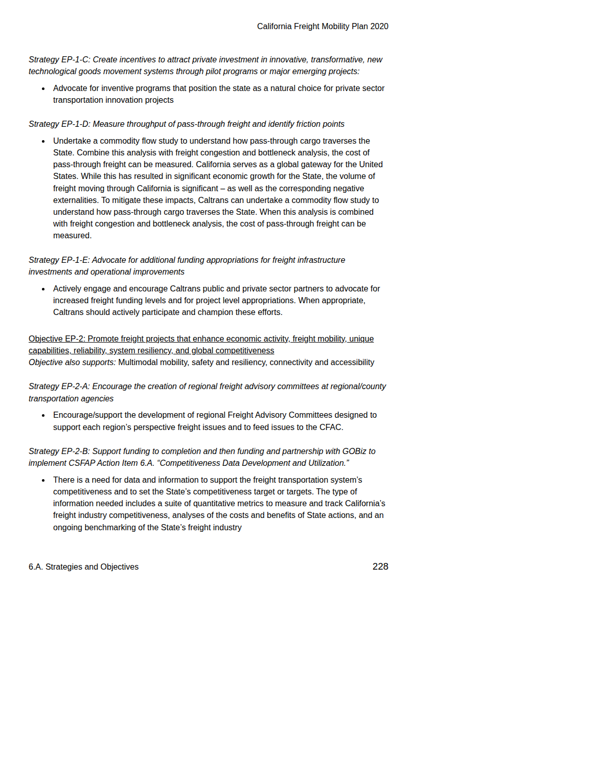California Freight Mobility Plan 2020
Strategy EP-1-C: Create incentives to attract private investment in innovative, transformative, new technological goods movement systems through pilot programs or major emerging projects:
Advocate for inventive programs that position the state as a natural choice for private sector transportation innovation projects
Strategy EP-1-D: Measure throughput of pass-through freight and identify friction points
Undertake a commodity flow study to understand how pass-through cargo traverses the State. Combine this analysis with freight congestion and bottleneck analysis, the cost of pass-through freight can be measured. California serves as a global gateway for the United States. While this has resulted in significant economic growth for the State, the volume of freight moving through California is significant – as well as the corresponding negative externalities. To mitigate these impacts, Caltrans can undertake a commodity flow study to understand how pass-through cargo traverses the State. When this analysis is combined with freight congestion and bottleneck analysis, the cost of pass-through freight can be measured.
Strategy EP-1-E: Advocate for additional funding appropriations for freight infrastructure investments and operational improvements
Actively engage and encourage Caltrans public and private sector partners to advocate for increased freight funding levels and for project level appropriations. When appropriate, Caltrans should actively participate and champion these efforts.
Objective EP-2: Promote freight projects that enhance economic activity, freight mobility, unique capabilities, reliability, system resiliency, and global competitiveness
Objective also supports: Multimodal mobility, safety and resiliency, connectivity and accessibility
Strategy EP-2-A: Encourage the creation of regional freight advisory committees at regional/county transportation agencies
Encourage/support the development of regional Freight Advisory Committees designed to support each region’s perspective freight issues and to feed issues to the CFAC.
Strategy EP-2-B: Support funding to completion and then funding and partnership with GOBiz to implement CSFAP Action Item 6.A. “Competitiveness Data Development and Utilization.”
There is a need for data and information to support the freight transportation system’s competitiveness and to set the State’s competitiveness target or targets. The type of information needed includes a suite of quantitative metrics to measure and track California’s freight industry competitiveness, analyses of the costs and benefits of State actions, and an ongoing benchmarking of the State’s freight industry
6.A. Strategies and Objectives 228